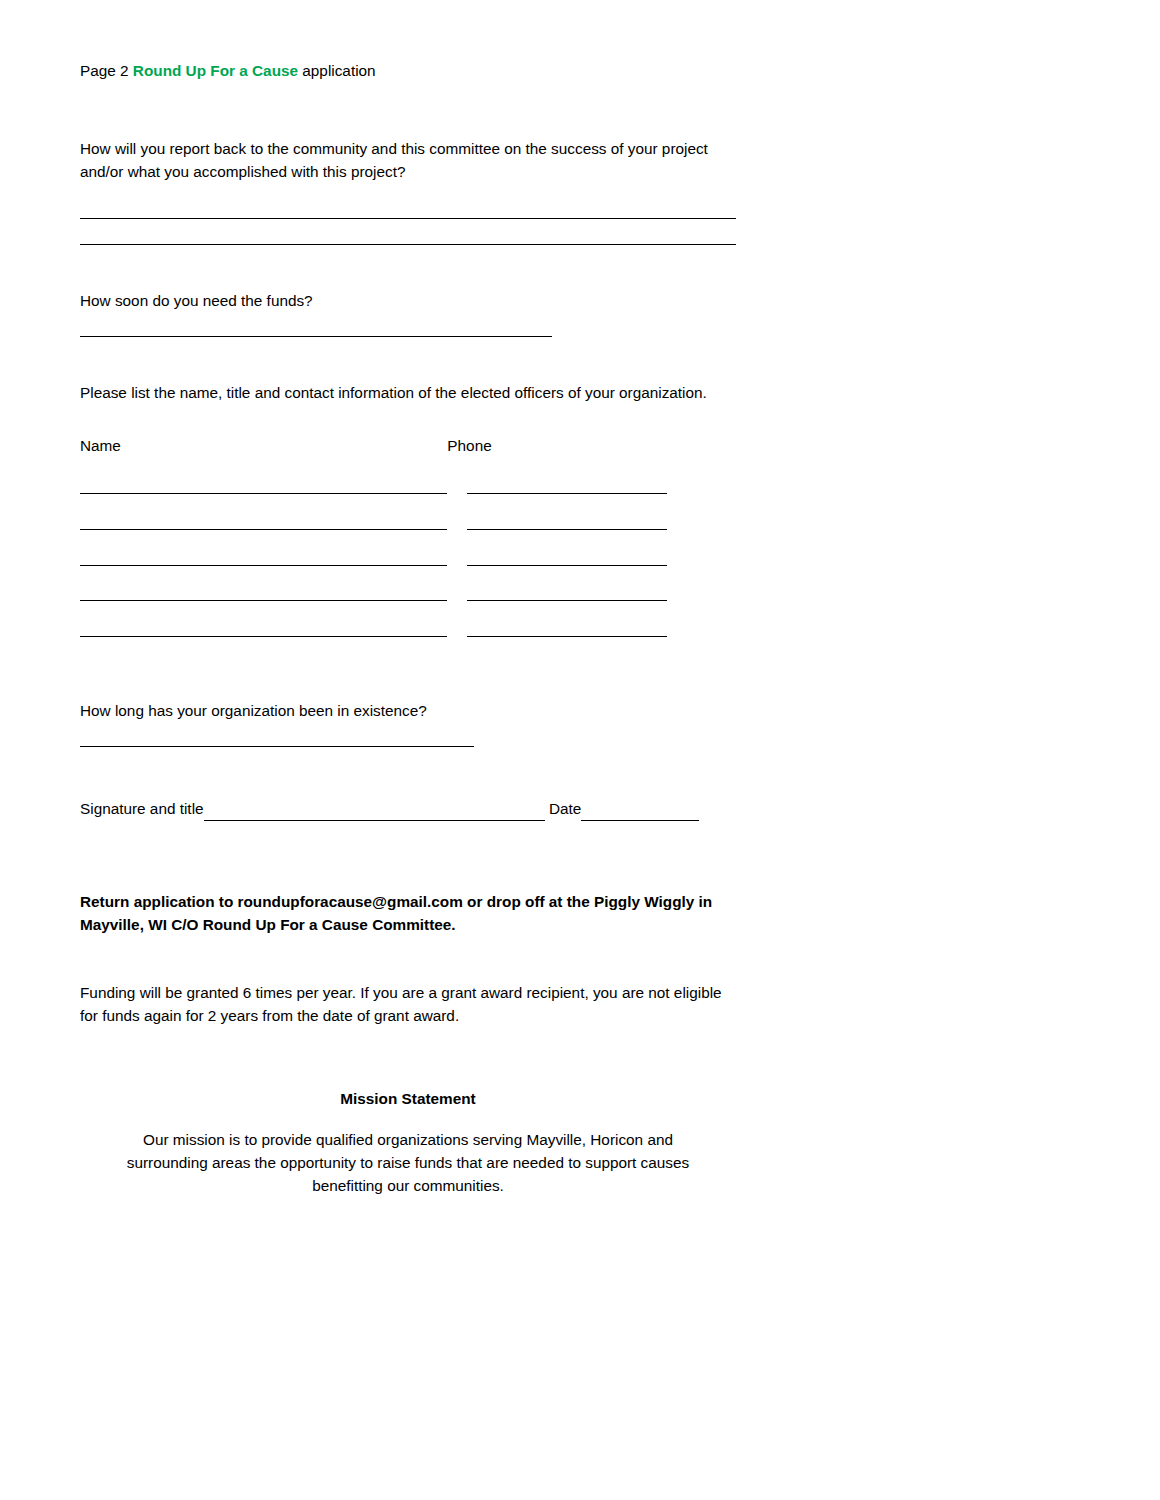Page 2 Round Up For a Cause application
How will you report back to the community and this committee on the success of your project and/or what you accomplished with this project?
How soon do you need the funds?
Please list the name, title and contact information of the elected officers of your organization.
Name
Phone
How long has your organization been in existence?
Signature and title Date
Return application to roundupforacause@gmail.com or drop off at the Piggly Wiggly in Mayville, WI C/O Round Up For a Cause Committee.
Funding will be granted 6 times per year. If you are a grant award recipient, you are not eligible for funds again for 2 years from the date of grant award.
Mission Statement
Our mission is to provide qualified organizations serving Mayville, Horicon and surrounding areas the opportunity to raise funds that are needed to support causes benefitting our communities.